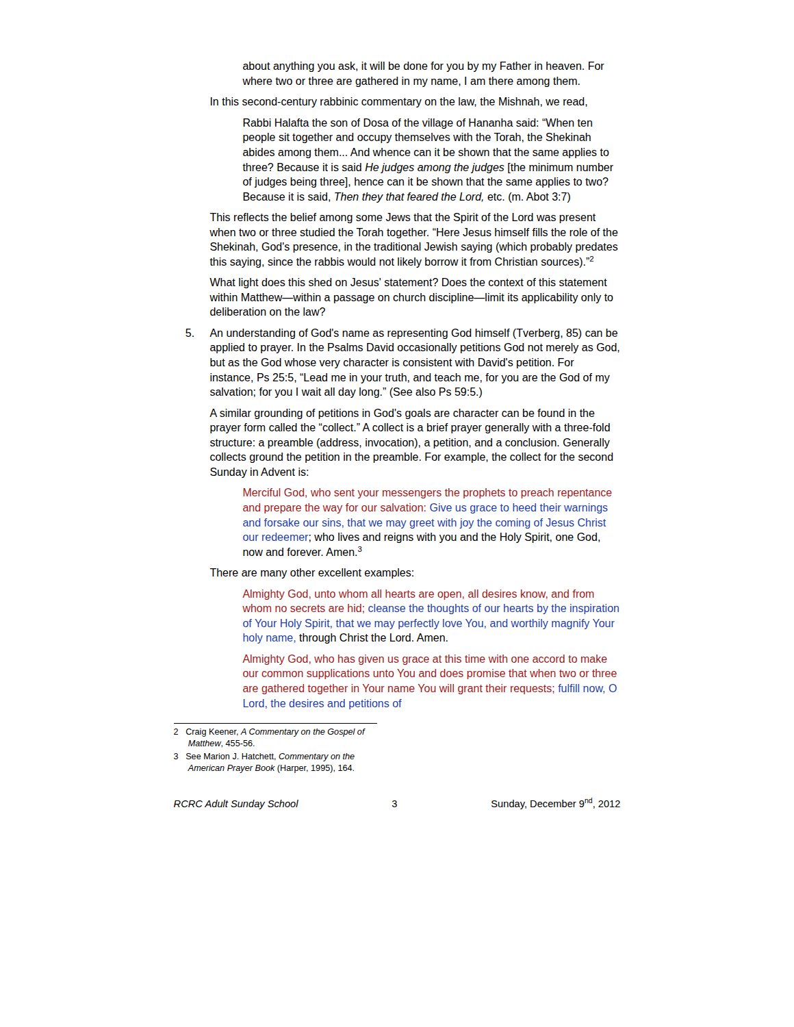about anything you ask, it will be done for you by my Father in heaven. For where two or three are gathered in my name, I am there among them.
In this second-century rabbinic commentary on the law, the Mishnah, we read,
Rabbi Halafta the son of Dosa of the village of Hananha said: “When ten people sit together and occupy themselves with the Torah, the Shekinah abides among them... And whence can it be shown that the same applies to three? Because it is said He judges among the judges [the minimum number of judges being three], hence can it be shown that the same applies to two? Because it is said, Then they that feared the Lord, etc. (m. Abot 3:7)
This reflects the belief among some Jews that the Spirit of the Lord was present when two or three studied the Torah together. “Here Jesus himself fills the role of the Shekinah, God's presence, in the traditional Jewish saying (which probably predates this saying, since the rabbis would not likely borrow it from Christian sources).”2
What light does this shed on Jesus' statement? Does the context of this statement within Matthew—within a passage on church discipline—limit its applicability only to deliberation on the law?
5. An understanding of God's name as representing God himself (Tverberg, 85) can be applied to prayer. In the Psalms David occasionally petitions God not merely as God, but as the God whose very character is consistent with David's petition. For instance, Ps 25:5, “Lead me in your truth, and teach me, for you are the God of my salvation; for you I wait all day long.” (See also Ps 59:5.)
A similar grounding of petitions in God's goals are character can be found in the prayer form called the “collect.” A collect is a brief prayer generally with a three-fold structure: a preamble (address, invocation), a petition, and a conclusion. Generally collects ground the petition in the preamble. For example, the collect for the second Sunday in Advent is:
Merciful God, who sent your messengers the prophets to preach repentance and prepare the way for our salvation: Give us grace to heed their warnings and forsake our sins, that we may greet with joy the coming of Jesus Christ our redeemer; who lives and reigns with you and the Holy Spirit, one God, now and forever. Amen.3
There are many other excellent examples:
Almighty God, unto whom all hearts are open, all desires know, and from whom no secrets are hid; cleanse the thoughts of our hearts by the inspiration of Your Holy Spirit, that we may perfectly love You, and worthily magnify Your holy name, through Christ the Lord. Amen.
Almighty God, who has given us grace at this time with one accord to make our common supplications unto You and does promise that when two or three are gathered together in Your name You will grant their requests; fulfill now, O Lord, the desires and petitions of
2 Craig Keener, A Commentary on the Gospel of Matthew, 455-56.
3 See Marion J. Hatchett, Commentary on the American Prayer Book (Harper, 1995), 164.
RCRC Adult Sunday School
3
Sunday, December 9nd, 2012